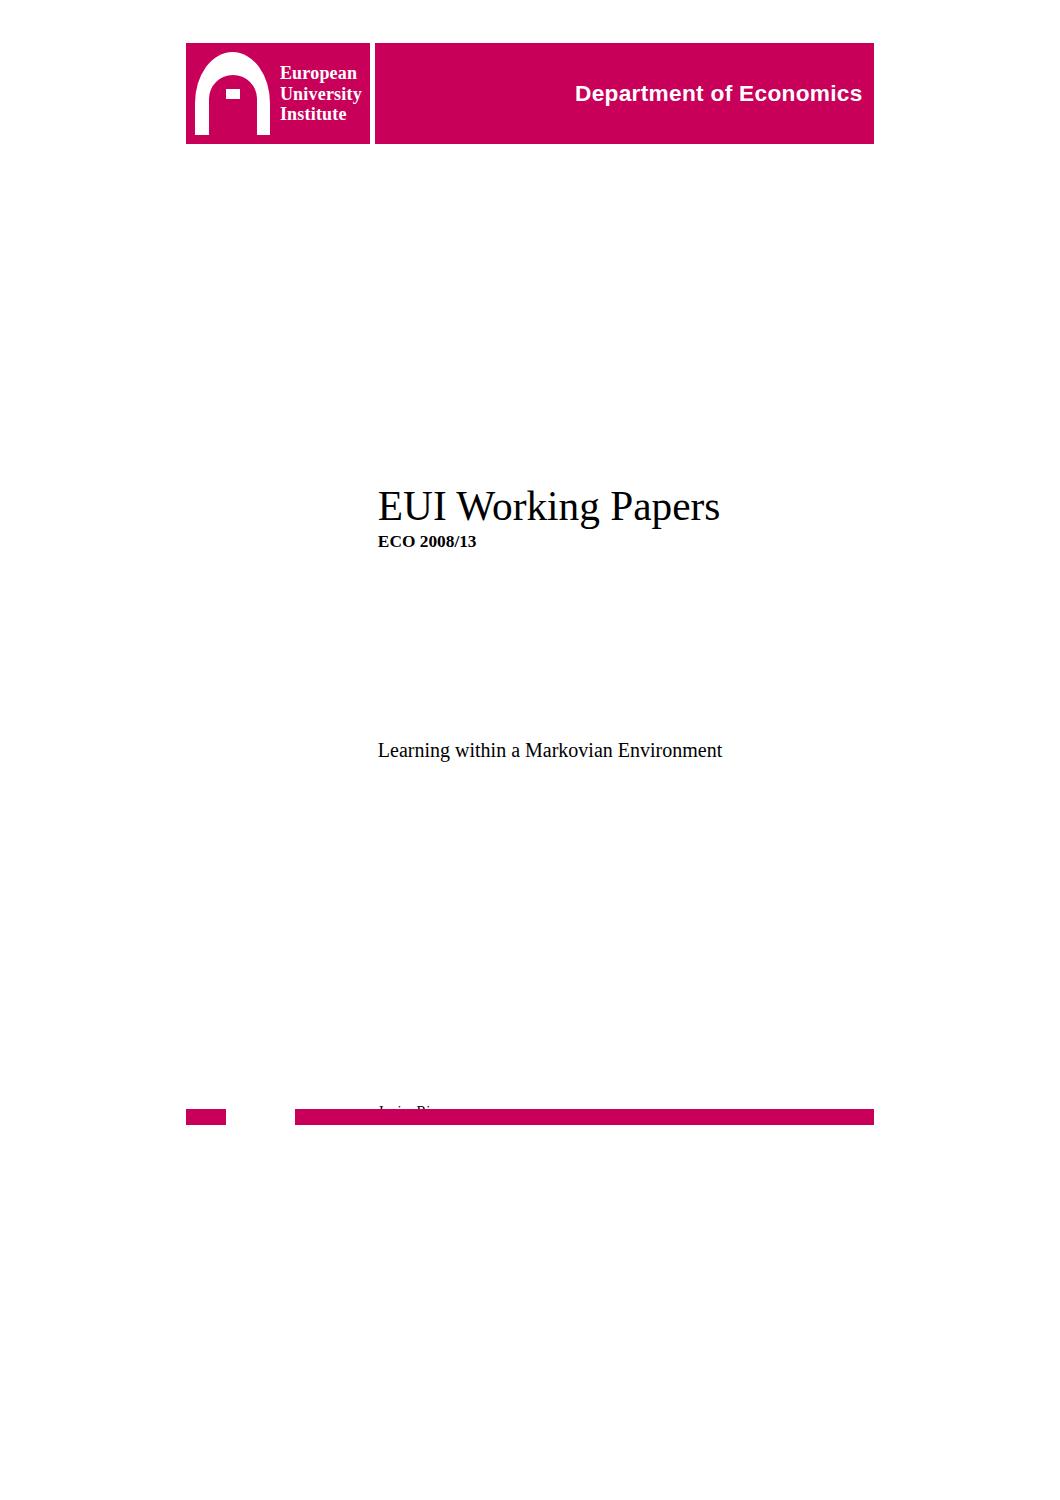European
University
Institute
Department of Economics
EUI Working Papers
ECO 2008/13
Learning within a Markovian Environment
Javier Rivas